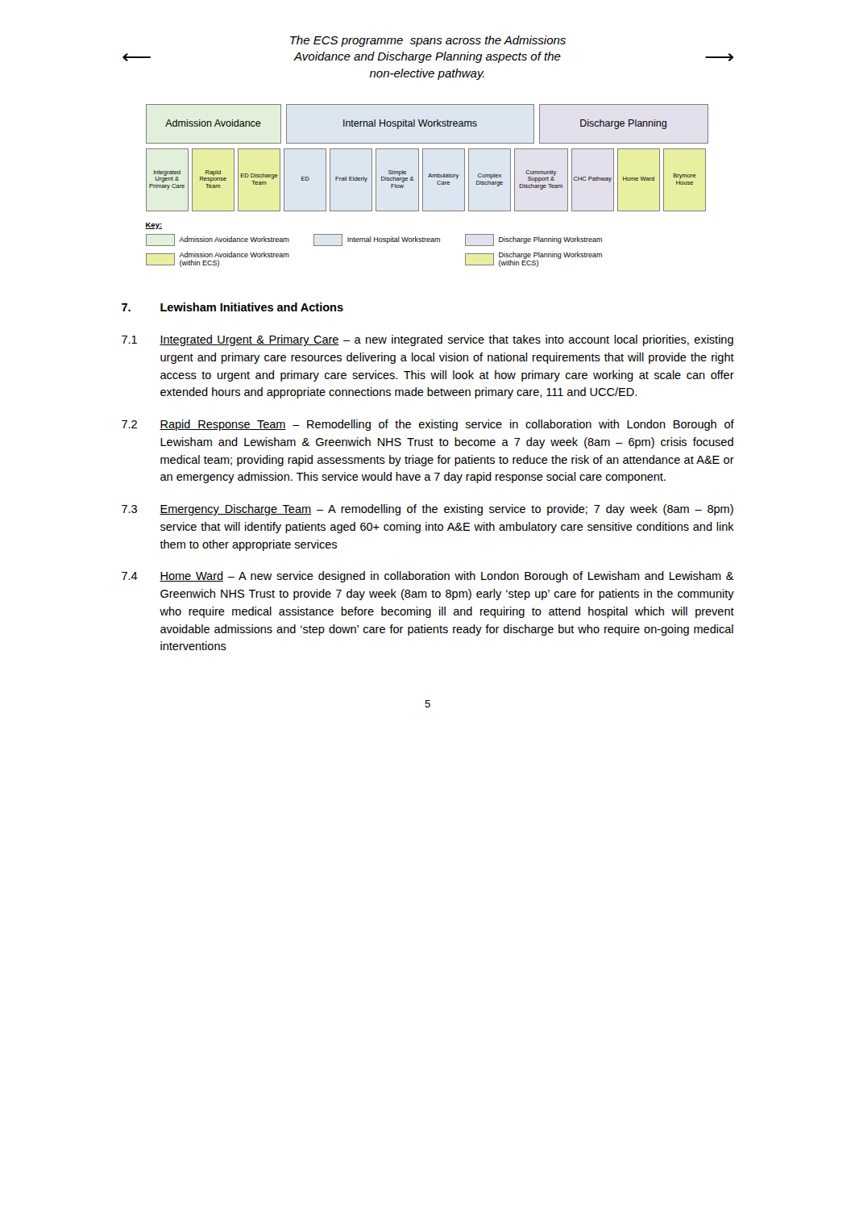⟵
The ECS programme spans across the Admissions
Avoidance and Discharge Planning aspects of the
non-elective pathway.
⟶
Admission Avoidance
Internal Hospital Workstreams
Discharge Planning
Integrated Urgent & Primary Care
Rapid Response Team
ED Discharge Team
ED
Frail Elderly
Simple Discharge & Flow
Ambulatory Care
Complex Discharge
Community Support & Discharge Team
CHC Pathway
Home Ward
Brymore House
Key:
Admission Avoidance Workstream
Admission Avoidance Workstream
(within ECS)
Internal Hospital Workstream
Discharge Planning Workstream
Discharge Planning Workstream
(within ECS)
7. Lewisham Initiatives and Actions
7.1
Integrated Urgent & Primary Care – a new integrated service that takes into account local priorities, existing urgent and primary care resources delivering a local vision of national requirements that will provide the right access to urgent and primary care services. This will look at how primary care working at scale can offer extended hours and appropriate connections made between primary care, 111 and UCC/ED.
7.2
Rapid Response Team – Remodelling of the existing service in collaboration with London Borough of Lewisham and Lewisham & Greenwich NHS Trust to become a 7 day week (8am – 6pm) crisis focused medical team; providing rapid assessments by triage for patients to reduce the risk of an attendance at A&E or an emergency admission. This service would have a 7 day rapid response social care component.
7.3
Emergency Discharge Team – A remodelling of the existing service to provide; 7 day week (8am – 8pm) service that will identify patients aged 60+ coming into A&E with ambulatory care sensitive conditions and link them to other appropriate services
7.4
Home Ward – A new service designed in collaboration with London Borough of Lewisham and Lewisham & Greenwich NHS Trust to provide 7 day week (8am to 8pm) early ‘step up’ care for patients in the community who require medical assistance before becoming ill and requiring to attend hospital which will prevent avoidable admissions and ‘step down’ care for patients ready for discharge but who require on-going medical interventions
5